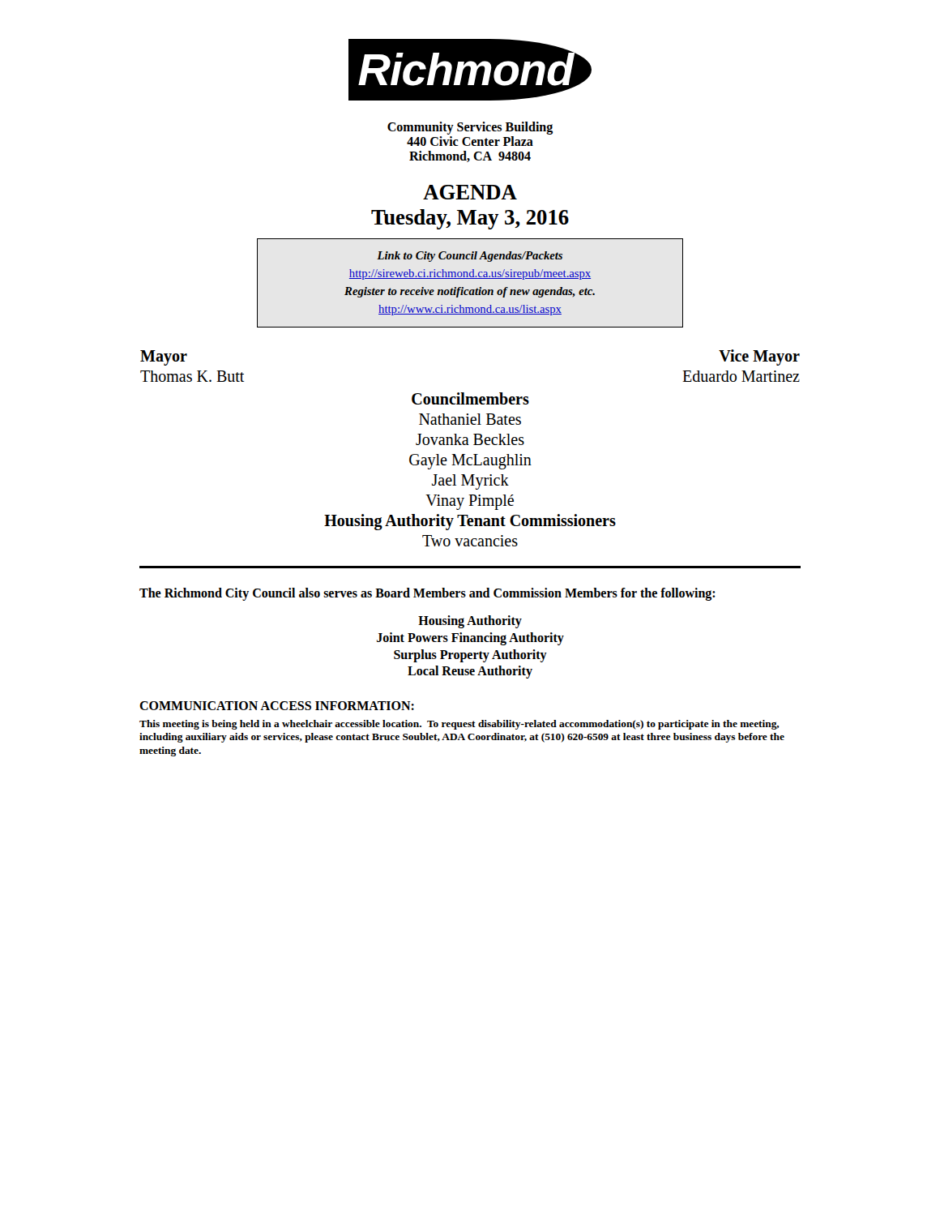Richmond
Community Services Building
440 Civic Center Plaza
Richmond, CA 94804
AGENDA
Tuesday, May 3, 2016
Link to City Council Agendas/Packets
http://sireweb.ci.richmond.ca.us/sirepub/meet.aspx
Register to receive notification of new agendas, etc.
http://www.ci.richmond.ca.us/list.aspx
| Mayor | | Vice Mayor |
| Thomas K. Butt | | Eduardo Martinez |
Councilmembers
Nathaniel Bates
Jovanka Beckles
Gayle McLaughlin
Jael Myrick
Vinay Pimplé
Housing Authority Tenant Commissioners
Two vacancies
The Richmond City Council also serves as Board Members and Commission Members for the following:
Housing Authority
Joint Powers Financing Authority
Surplus Property Authority
Local Reuse Authority
COMMUNICATION ACCESS INFORMATION:
This meeting is being held in a wheelchair accessible location. To request disability-related accommodation(s) to participate in the meeting, including auxiliary aids or services, please contact Bruce Soublet, ADA Coordinator, at (510) 620-6509 at least three business days before the meeting date.